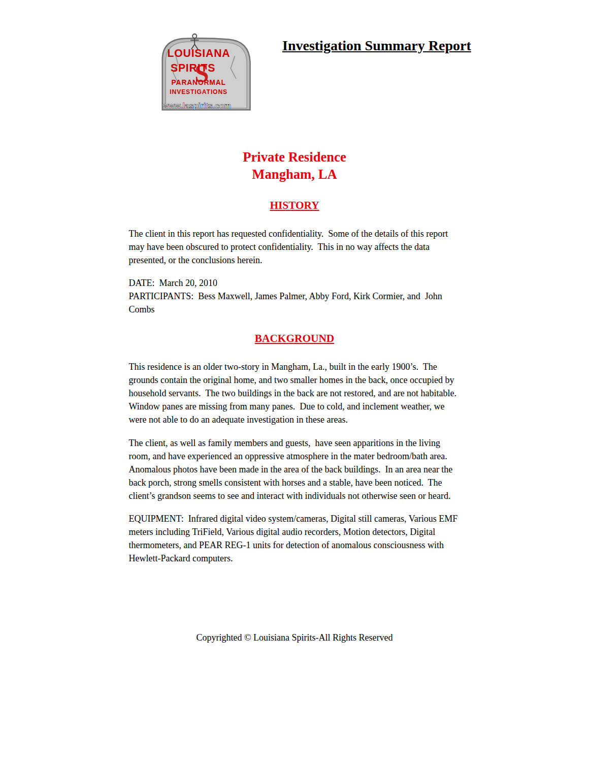LOUISIANA SPIRITS PARANORMAL INVESTIGATIONS S www.laspirits.com
Investigation Summary Report
Private ResidenceMangham, LA
HISTORY
The client in this report has requested confidentiality. Some of the details of this report may have been obscured to protect confidentiality. This in no way affects the data presented, or the conclusions herein.
DATE: March 20, 2010
PARTICIPANTS: Bess Maxwell, James Palmer, Abby Ford, Kirk Cormier, and John Combs
BACKGROUND
This residence is an older two-story in Mangham, La., built in the early 1900’s. The grounds contain the original home, and two smaller homes in the back, once occupied by household servants. The two buildings in the back are not restored, and are not habitable. Window panes are missing from many panes. Due to cold, and inclement weather, we were not able to do an adequate investigation in these areas.
The client, as well as family members and guests, have seen apparitions in the living room, and have experienced an oppressive atmosphere in the mater bedroom/bath area. Anomalous photos have been made in the area of the back buildings. In an area near the back porch, strong smells consistent with horses and a stable, have been noticed. The client’s grandson seems to see and interact with individuals not otherwise seen or heard.
EQUIPMENT: Infrared digital video system/cameras, Digital still cameras, Various EMF meters including TriField, Various digital audio recorders, Motion detectors, Digital thermometers, and PEAR REG-1 units for detection of anomalous consciousness with Hewlett-Packard computers.
Copyrighted © Louisiana Spirits-All Rights Reserved